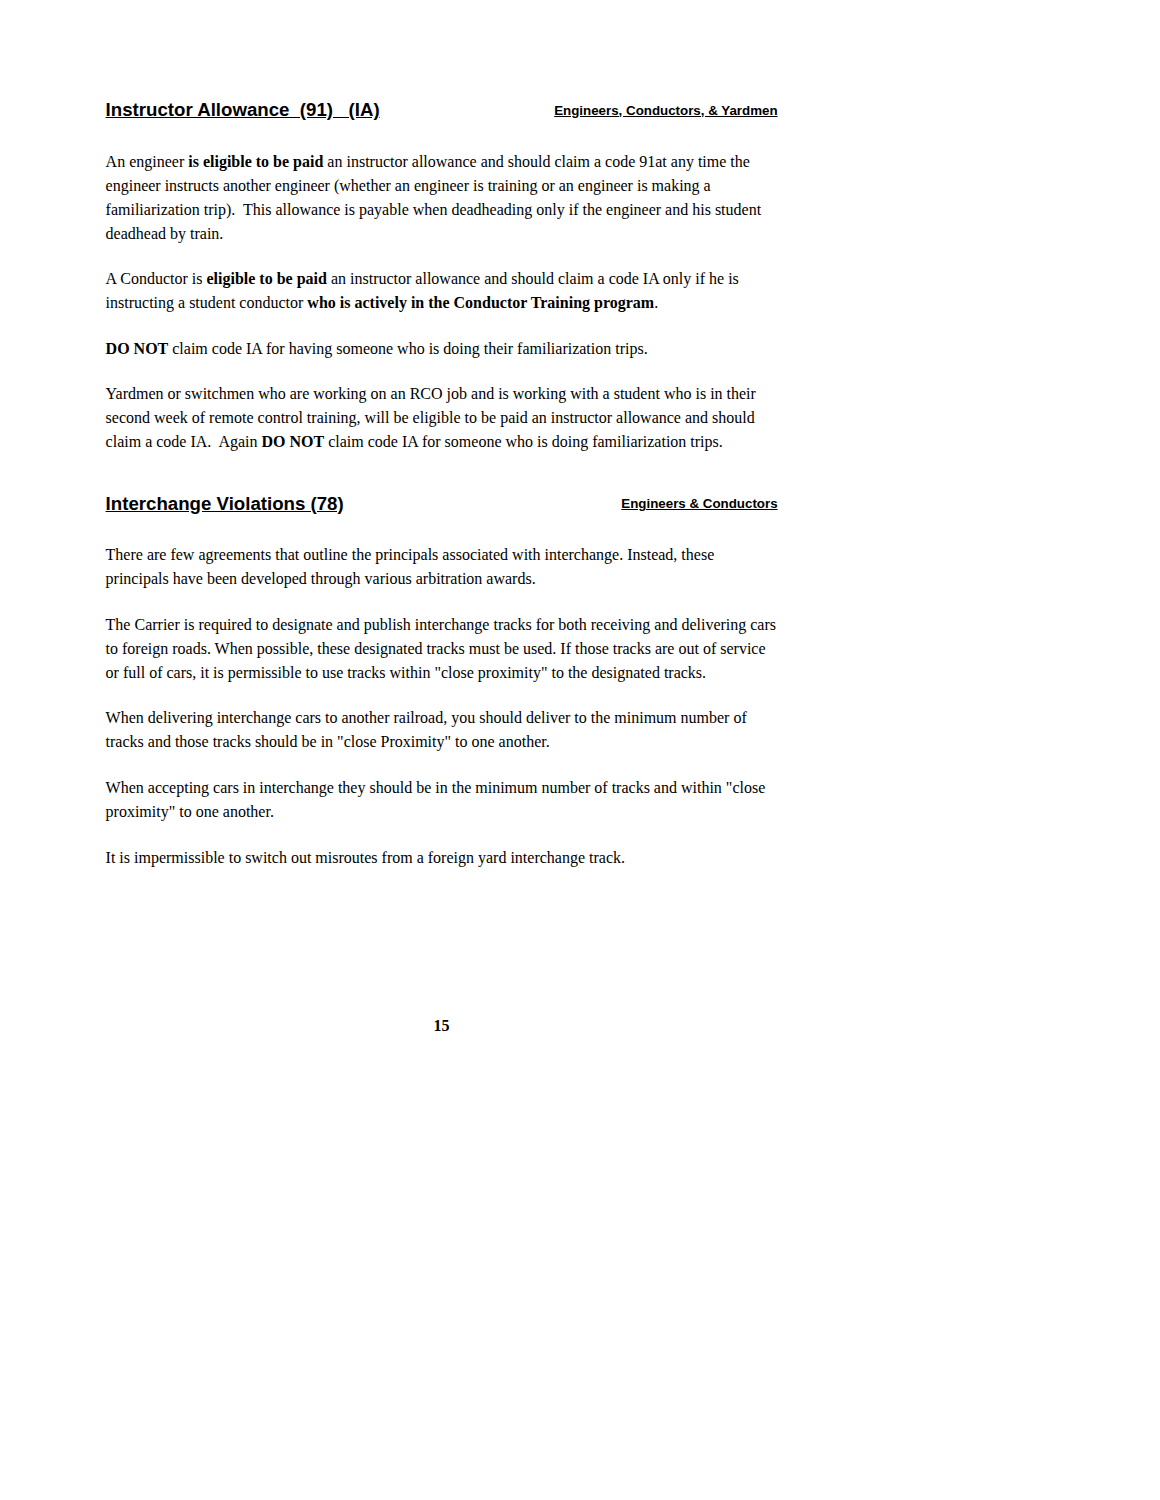Instructor Allowance (91) (IA)
Engineers, Conductors, & Yardmen
An engineer is eligible to be paid an instructor allowance and should claim a code 91at any time the engineer instructs another engineer (whether an engineer is training or an engineer is making a familiarization trip). This allowance is payable when deadheading only if the engineer and his student deadhead by train.
A Conductor is eligible to be paid an instructor allowance and should claim a code IA only if he is instructing a student conductor who is actively in the Conductor Training program.
DO NOT claim code IA for having someone who is doing their familiarization trips.
Yardmen or switchmen who are working on an RCO job and is working with a student who is in their second week of remote control training, will be eligible to be paid an instructor allowance and should claim a code IA. Again DO NOT claim code IA for someone who is doing familiarization trips.
Interchange Violations (78)
Engineers & Conductors
There are few agreements that outline the principals associated with interchange. Instead, these principals have been developed through various arbitration awards.
The Carrier is required to designate and publish interchange tracks for both receiving and delivering cars to foreign roads. When possible, these designated tracks must be used. If those tracks are out of service or full of cars, it is permissible to use tracks within "close proximity" to the designated tracks.
When delivering interchange cars to another railroad, you should deliver to the minimum number of tracks and those tracks should be in "close Proximity" to one another.
When accepting cars in interchange they should be in the minimum number of tracks and within "close proximity" to one another.
It is impermissible to switch out misroutes from a foreign yard interchange track.
15